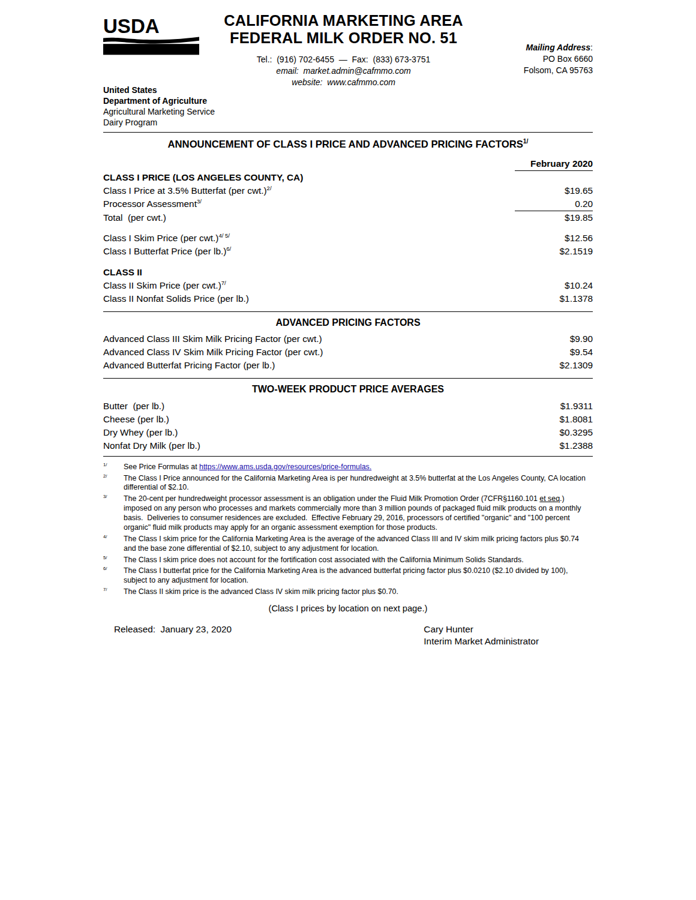USDA
CALIFORNIA MARKETING AREA
FEDERAL MILK ORDER NO. 51
Tel.: (916) 702-6455 — Fax: (833) 673-3751
email: market.admin@cafmmo.com
website: www.cafmmo.com
Mailing Address:
PO Box 6660
Folsom, CA 95763
United States
Department of Agriculture
Agricultural Marketing Service
Dairy Program
ANNOUNCEMENT OF CLASS I PRICE AND ADVANCED PRICING FACTORS1/
| | February 2020 |
| CLASS I PRICE (LOS ANGELES COUNTY, CA) | |
| Class I Price at 3.5% Butterfat (per cwt.) 2/ | $19.65 |
| Processor Assessment 3/ | 0.20 |
| Total (per cwt.) | $19.85 |
| Class I Skim Price (per cwt.) 4/ 5/ | $12.56 |
| Class I Butterfat Price (per lb.) 6/ | $2.1519 |
| CLASS II | |
| Class II Skim Price (per cwt.) 7/ | $10.24 |
| Class II Nonfat Solids Price (per lb.) | $1.1378 |
ADVANCED PRICING FACTORS
| Advanced Class III Skim Milk Pricing Factor (per cwt.) | $9.90 |
| Advanced Class IV Skim Milk Pricing Factor (per cwt.) | $9.54 |
| Advanced Butterfat Pricing Factor (per lb.) | $2.1309 |
TWO-WEEK PRODUCT PRICE AVERAGES
| Butter (per lb.) | $1.9311 |
| Cheese (per lb.) | $1.8081 |
| Dry Whey (per lb.) | $0.3295 |
| Nonfat Dry Milk (per lb.) | $1.2388 |
1/
See Price Formulas at https://www.ams.usda.gov/resources/price-formulas.
2/
The Class I Price announced for the California Marketing Area is per hundredweight at 3.5% butterfat at the Los Angeles County, CA location differential of $2.10.
3/
The 20-cent per hundredweight processor assessment is an obligation under the Fluid Milk Promotion Order (7CFR§1160.101 et seq.) imposed on any person who processes and markets commercially more than 3 million pounds of packaged fluid milk products on a monthly basis. Deliveries to consumer residences are excluded. Effective February 29, 2016, processors of certified "organic" and "100 percent organic" fluid milk products may apply for an organic assessment exemption for those products.
4/
The Class I skim price for the California Marketing Area is the average of the advanced Class III and IV skim milk pricing factors plus $0.74 and the base zone differential of $2.10, subject to any adjustment for location.
5/
The Class I skim price does not account for the fortification cost associated with the California Minimum Solids Standards.
6/
The Class I butterfat price for the California Marketing Area is the advanced butterfat pricing factor plus $0.0210 ($2.10 divided by 100), subject to any adjustment for location.
7/
The Class II skim price is the advanced Class IV skim milk pricing factor plus $0.70.
(Class I prices by location on next page.)
Released: January 23, 2020
Cary Hunter
Interim Market Administrator